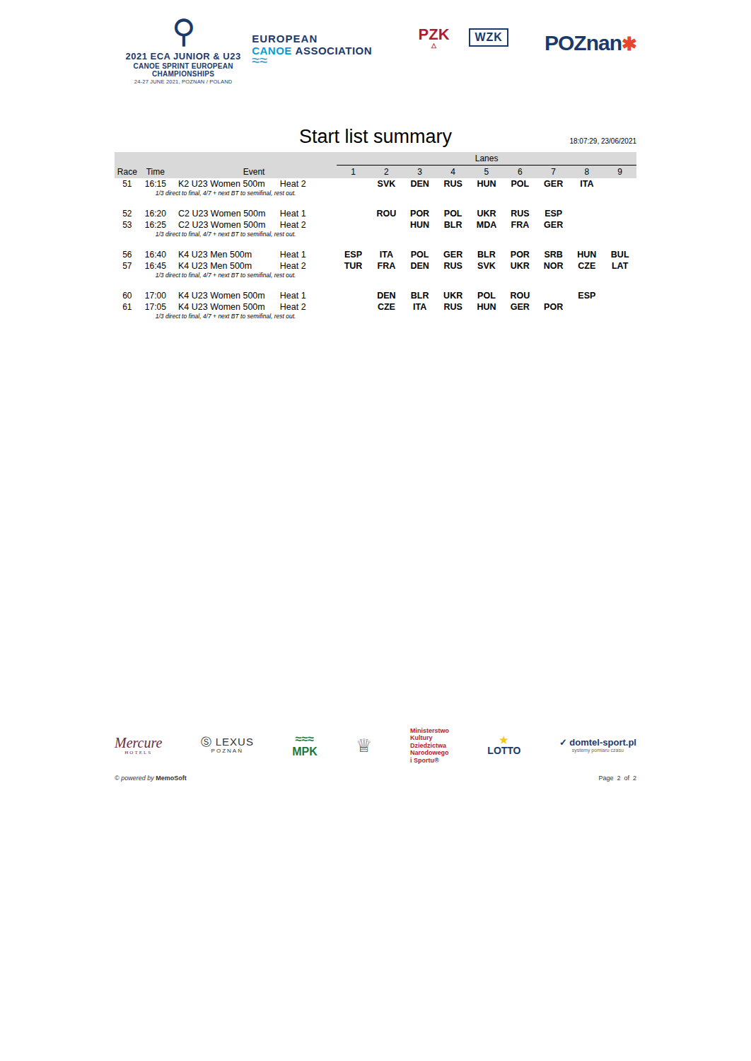⚲
2021 ECA JUNIOR & U23
CANOE SPRINT EUROPEAN CHAMPIONSHIPS
24-27 JUNE 2021, POZNAN / POLAND
EUROPEAN
CANOE ASSOCIATION
≈≈
PZK △
WZK
POZnan✱
Start list summary
18:07:29, 23/06/2021
| | Lanes |
| --- | --- |
| Race | Time | Event | 1 | 2 | 3 | 4 | 5 | 6 | 7 | 8 | 9 |
| 51 | 16:15 | K2 U23 Women 500m | Heat 2 | | SVK | DEN | RUS | HUN | POL | GER | ITA | |
| 1/3 direct to final, 4/7 + next BT to semifinal, rest out. | |
| 52 | 16:20 | C2 U23 Women 500m | Heat 1 | | ROU | POR | POL | UKR | RUS | ESP | | |
| 53 | 16:25 | C2 U23 Women 500m | Heat 2 | | | HUN | BLR | MDA | FRA | GER | | |
| 1/3 direct to final, 4/7 + next BT to semifinal, rest out. | |
| 56 | 16:40 | K4 U23 Men 500m | Heat 1 | ESP | ITA | POL | GER | BLR | POR | SRB | HUN | BUL |
| 57 | 16:45 | K4 U23 Men 500m | Heat 2 | TUR | FRA | DEN | RUS | SVK | UKR | NOR | CZE | LAT |
| 1/3 direct to final, 4/7 + next BT to semifinal, rest out. | |
| 60 | 17:00 | K4 U23 Women 500m | Heat 1 | | DEN | BLR | UKR | POL | ROU | | ESP | |
| 61 | 17:05 | K4 U23 Women 500m | Heat 2 | | CZE | ITA | RUS | HUN | GER | POR | | |
| 1/3 direct to final, 4/7 + next BT to semifinal, rest out. | |
Mercure
HOTELS
Ⓢ LEXUS
POZNAŃ
≈≈≈
MPK
♕
Ministerstwo
Kultury
Dziedzictwa
Narodowego
i Sportu®
★
LOTTO
✓ domtel-sport.pl
systemy pomiaru czasu
© powered by MemoSoft
Page 2 of 2